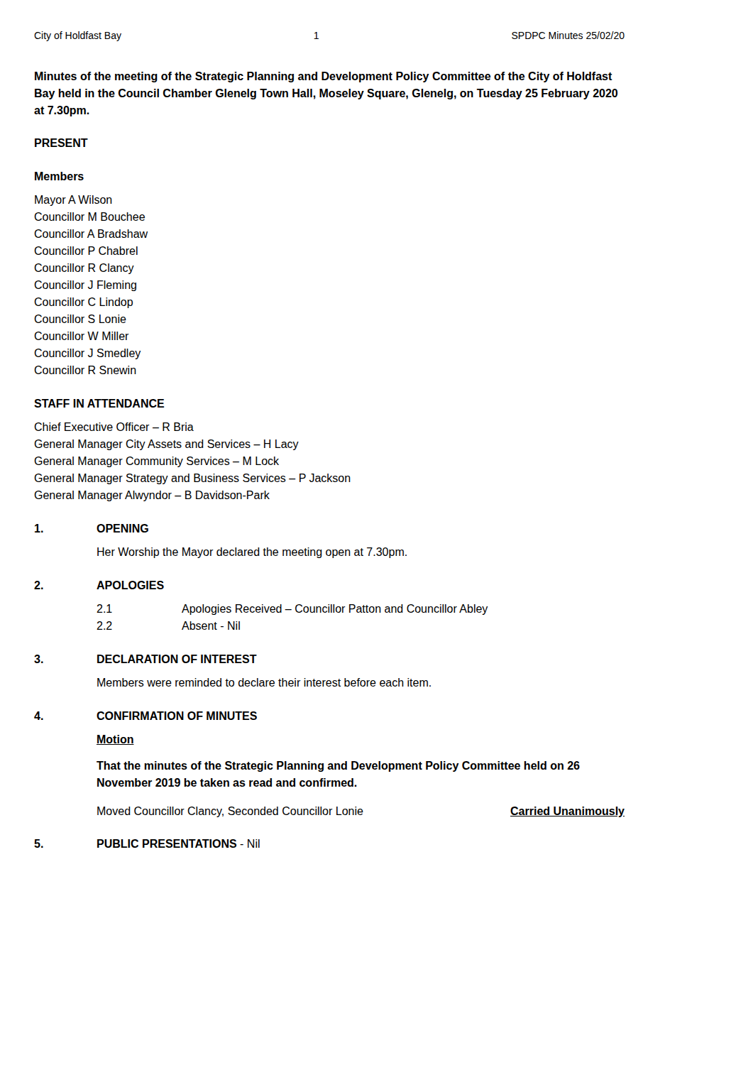City of Holdfast Bay
1
SPDPC Minutes 25/02/20
Minutes of the meeting of the Strategic Planning and Development Policy Committee of the City of Holdfast Bay held in the Council Chamber Glenelg Town Hall, Moseley Square, Glenelg, on Tuesday 25 February 2020 at 7.30pm.
PRESENT
Members
Mayor A Wilson
Councillor M Bouchee
Councillor A Bradshaw
Councillor P Chabrel
Councillor R Clancy
Councillor J Fleming
Councillor C Lindop
Councillor S Lonie
Councillor W Miller
Councillor J Smedley
Councillor R Snewin
STAFF IN ATTENDANCE
Chief Executive Officer – R Bria
General Manager City Assets and Services – H Lacy
General Manager Community Services – M Lock
General Manager Strategy and Business Services – P Jackson
General Manager Alwyndor – B Davidson-Park
1.
OPENING
Her Worship the Mayor declared the meeting open at 7.30pm.
2.
APOLOGIES
2.1
Apologies Received – Councillor Patton and Councillor Abley
2.2
Absent - Nil
3.
DECLARATION OF INTEREST
Members were reminded to declare their interest before each item.
4.
CONFIRMATION OF MINUTES
Motion
That the minutes of the Strategic Planning and Development Policy Committee held on 26 November 2019 be taken as read and confirmed.
Moved Councillor Clancy, Seconded Councillor Lonie
Carried Unanimously
5.
PUBLIC PRESENTATIONS - Nil